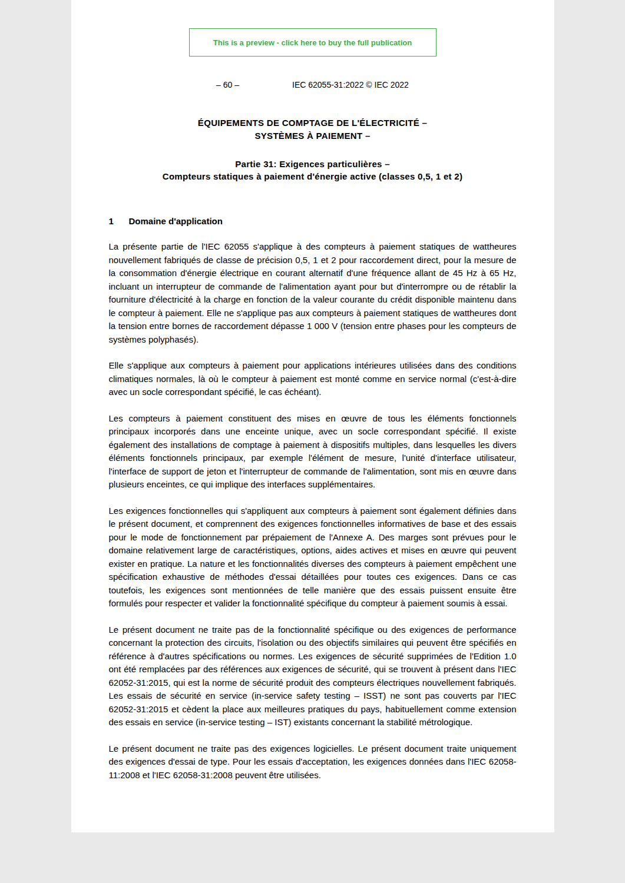This is a preview - click here to buy the full publication
– 60 – IEC 62055-31:2022 © IEC 2022
ÉQUIPEMENTS DE COMPTAGE DE L'ÉLECTRICITÉ –
SYSTÈMES À PAIEMENT – Partie 31: Exigences particulières –
Compteurs statiques à paiement d'énergie active (classes 0,5, 1 et 2)
1 Domaine d'application
La présente partie de l'IEC 62055 s'applique à des compteurs à paiement statiques de wattheures nouvellement fabriqués de classe de précision 0,5, 1 et 2 pour raccordement direct, pour la mesure de la consommation d'énergie électrique en courant alternatif d'une fréquence allant de 45 Hz à 65 Hz, incluant un interrupteur de commande de l'alimentation ayant pour but d'interrompre ou de rétablir la fourniture d'électricité à la charge en fonction de la valeur courante du crédit disponible maintenu dans le compteur à paiement. Elle ne s'applique pas aux compteurs à paiement statiques de wattheures dont la tension entre bornes de raccordement dépasse 1 000 V (tension entre phases pour les compteurs de systèmes polyphasés).
Elle s'applique aux compteurs à paiement pour applications intérieures utilisées dans des conditions climatiques normales, là où le compteur à paiement est monté comme en service normal (c'est-à-dire avec un socle correspondant spécifié, le cas échéant).
Les compteurs à paiement constituent des mises en œuvre de tous les éléments fonctionnels principaux incorporés dans une enceinte unique, avec un socle correspondant spécifié. Il existe également des installations de comptage à paiement à dispositifs multiples, dans lesquelles les divers éléments fonctionnels principaux, par exemple l'élément de mesure, l'unité d'interface utilisateur, l'interface de support de jeton et l'interrupteur de commande de l'alimentation, sont mis en œuvre dans plusieurs enceintes, ce qui implique des interfaces supplémentaires.
Les exigences fonctionnelles qui s'appliquent aux compteurs à paiement sont également définies dans le présent document, et comprennent des exigences fonctionnelles informatives de base et des essais pour le mode de fonctionnement par prépaiement de l'Annexe A. Des marges sont prévues pour le domaine relativement large de caractéristiques, options, aides actives et mises en œuvre qui peuvent exister en pratique. La nature et les fonctionnalités diverses des compteurs à paiement empêchent une spécification exhaustive de méthodes d'essai détaillées pour toutes ces exigences. Dans ce cas toutefois, les exigences sont mentionnées de telle manière que des essais puissent ensuite être formulés pour respecter et valider la fonctionnalité spécifique du compteur à paiement soumis à essai.
Le présent document ne traite pas de la fonctionnalité spécifique ou des exigences de performance concernant la protection des circuits, l'isolation ou des objectifs similaires qui peuvent être spécifiés en référence à d'autres spécifications ou normes. Les exigences de sécurité supprimées de l'Edition 1.0 ont été remplacées par des références aux exigences de sécurité, qui se trouvent à présent dans l'IEC 62052-31:2015, qui est la norme de sécurité produit des compteurs électriques nouvellement fabriqués. Les essais de sécurité en service (in-service safety testing – ISST) ne sont pas couverts par l'IEC 62052-31:2015 et cèdent la place aux meilleures pratiques du pays, habituellement comme extension des essais en service (in-service testing – IST) existants concernant la stabilité métrologique.
Le présent document ne traite pas des exigences logicielles. Le présent document traite uniquement des exigences d'essai de type. Pour les essais d'acceptation, les exigences données dans l'IEC 62058-11:2008 et l'IEC 62058-31:2008 peuvent être utilisées.